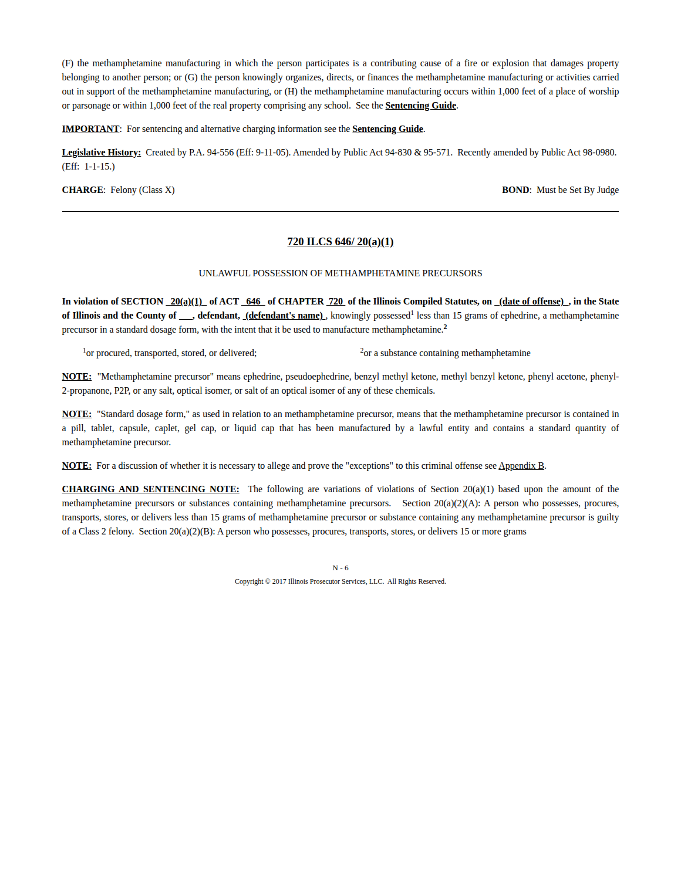(F) the methamphetamine manufacturing in which the person participates is a contributing cause of a fire or explosion that damages property belonging to another person; or (G) the person knowingly organizes, directs, or finances the methamphetamine manufacturing or activities carried out in support of the methamphetamine manufacturing, or (H) the methamphetamine manufacturing occurs within 1,000 feet of a place of worship or parsonage or within 1,000 feet of the real property comprising any school. See the Sentencing Guide.
IMPORTANT: For sentencing and alternative charging information see the Sentencing Guide.
Legislative History: Created by P.A. 94-556 (Eff: 9-11-05). Amended by Public Act 94-830 & 95-571. Recently amended by Public Act 98-0980. (Eff: 1-1-15.)
CHARGE: Felony (Class X) BOND: Must be Set By Judge
720 ILCS 646/ 20(a)(1)
UNLAWFUL POSSESSION OF METHAMPHETAMINE PRECURSORS
In violation of SECTION 20(a)(1) of ACT 646 of CHAPTER 720 of the Illinois Compiled Statutes, on (date of offense) , in the State of Illinois and the County of , defendant, (defendant's name) , knowingly possessed1 less than 15 grams of ephedrine, a methamphetamine precursor in a standard dosage form, with the intent that it be used to manufacture methamphetamine.2
1or procured, transported, stored, or delivered;
2or a substance containing methamphetamine
NOTE: "Methamphetamine precursor" means ephedrine, pseudoephedrine, benzyl methyl ketone, methyl benzyl ketone, phenyl acetone, phenyl-2-propanone, P2P, or any salt, optical isomer, or salt of an optical isomer of any of these chemicals.
NOTE: "Standard dosage form," as used in relation to an methamphetamine precursor, means that the methamphetamine precursor is contained in a pill, tablet, capsule, caplet, gel cap, or liquid cap that has been manufactured by a lawful entity and contains a standard quantity of methamphetamine precursor.
NOTE: For a discussion of whether it is necessary to allege and prove the "exceptions" to this criminal offense see Appendix B.
CHARGING AND SENTENCING NOTE: The following are variations of violations of Section 20(a)(1) based upon the amount of the methamphetamine precursors or substances containing methamphetamine precursors. Section 20(a)(2)(A): A person who possesses, procures, transports, stores, or delivers less than 15 grams of methamphetamine precursor or substance containing any methamphetamine precursor is guilty of a Class 2 felony. Section 20(a)(2)(B): A person who possesses, procures, transports, stores, or delivers 15 or more grams
N - 6
Copyright © 2017 Illinois Prosecutor Services, LLC. All Rights Reserved.